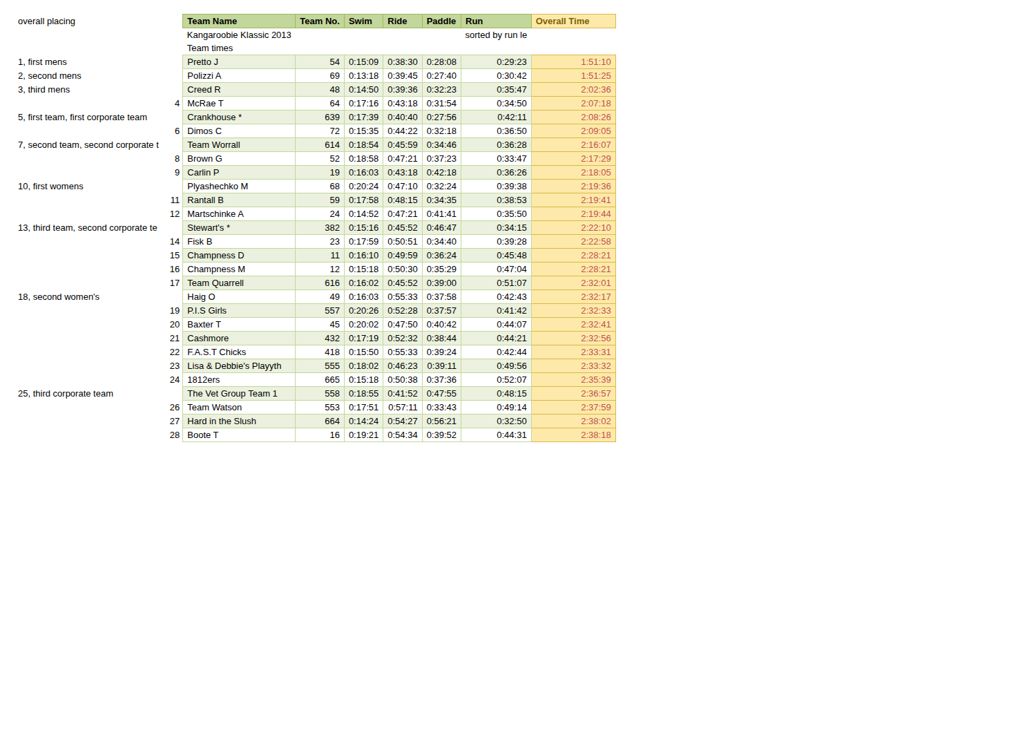| | | Kangaroobie Klassic 2013 | | | | | sorted by run le | |
| | | Team times | | | | | | |
| overall placing | | Team Name | Team No. | Swim | Ride | Paddle | Run | Overall Time |
| 1, first mens | | Pretto J | 54 | 0:15:09 | 0:38:30 | 0:28:08 | 0:29:23 | 1:51:10 |
| 2, second mens | | Polizzi A | 69 | 0:13:18 | 0:39:45 | 0:27:40 | 0:30:42 | 1:51:25 |
| 3, third mens | | Creed R | 48 | 0:14:50 | 0:39:36 | 0:32:23 | 0:35:47 | 2:02:36 |
| | 4 | McRae T | 64 | 0:17:16 | 0:43:18 | 0:31:54 | 0:34:50 | 2:07:18 |
| 5, first team, first corporate team | | Crankhouse * | 639 | 0:17:39 | 0:40:40 | 0:27:56 | 0:42:11 | 2:08:26 |
| | 6 | Dimos C | 72 | 0:15:35 | 0:44:22 | 0:32:18 | 0:36:50 | 2:09:05 |
| 7, second team, second corporate t | | Team Worrall | 614 | 0:18:54 | 0:45:59 | 0:34:46 | 0:36:28 | 2:16:07 |
| | 8 | Brown G | 52 | 0:18:58 | 0:47:21 | 0:37:23 | 0:33:47 | 2:17:29 |
| | 9 | Carlin P | 19 | 0:16:03 | 0:43:18 | 0:42:18 | 0:36:26 | 2:18:05 |
| 10, first womens | | Plyashechko M | 68 | 0:20:24 | 0:47:10 | 0:32:24 | 0:39:38 | 2:19:36 |
| | 11 | Rantall B | 59 | 0:17:58 | 0:48:15 | 0:34:35 | 0:38:53 | 2:19:41 |
| | 12 | Martschinke A | 24 | 0:14:52 | 0:47:21 | 0:41:41 | 0:35:50 | 2:19:44 |
| 13, third team, second corporate te | | Stewart's * | 382 | 0:15:16 | 0:45:52 | 0:46:47 | 0:34:15 | 2:22:10 |
| | 14 | Fisk B | 23 | 0:17:59 | 0:50:51 | 0:34:40 | 0:39:28 | 2:22:58 |
| | 15 | Champness D | 11 | 0:16:10 | 0:49:59 | 0:36:24 | 0:45:48 | 2:28:21 |
| | 16 | Champness M | 12 | 0:15:18 | 0:50:30 | 0:35:29 | 0:47:04 | 2:28:21 |
| | 17 | Team Quarrell | 616 | 0:16:02 | 0:45:52 | 0:39:00 | 0:51:07 | 2:32:01 |
| 18, second women's | | Haig O | 49 | 0:16:03 | 0:55:33 | 0:37:58 | 0:42:43 | 2:32:17 |
| | 19 | P.I.S Girls | 557 | 0:20:26 | 0:52:28 | 0:37:57 | 0:41:42 | 2:32:33 |
| | 20 | Baxter T | 45 | 0:20:02 | 0:47:50 | 0:40:42 | 0:44:07 | 2:32:41 |
| | 21 | Cashmore | 432 | 0:17:19 | 0:52:32 | 0:38:44 | 0:44:21 | 2:32:56 |
| | 22 | F.A.S.T Chicks | 418 | 0:15:50 | 0:55:33 | 0:39:24 | 0:42:44 | 2:33:31 |
| | 23 | Lisa & Debbie's Playyth | 555 | 0:18:02 | 0:46:23 | 0:39:11 | 0:49:56 | 2:33:32 |
| | 24 | 1812ers | 665 | 0:15:18 | 0:50:38 | 0:37:36 | 0:52:07 | 2:35:39 |
| 25, third corporate team | | The Vet Group Team 1 | 558 | 0:18:55 | 0:41:52 | 0:47:55 | 0:48:15 | 2:36:57 |
| | 26 | Team Watson | 553 | 0:17:51 | 0:57:11 | 0:33:43 | 0:49:14 | 2:37:59 |
| | 27 | Hard in the Slush | 664 | 0:14:24 | 0:54:27 | 0:56:21 | 0:32:50 | 2:38:02 |
| | 28 | Boote T | 16 | 0:19:21 | 0:54:34 | 0:39:52 | 0:44:31 | 2:38:18 |